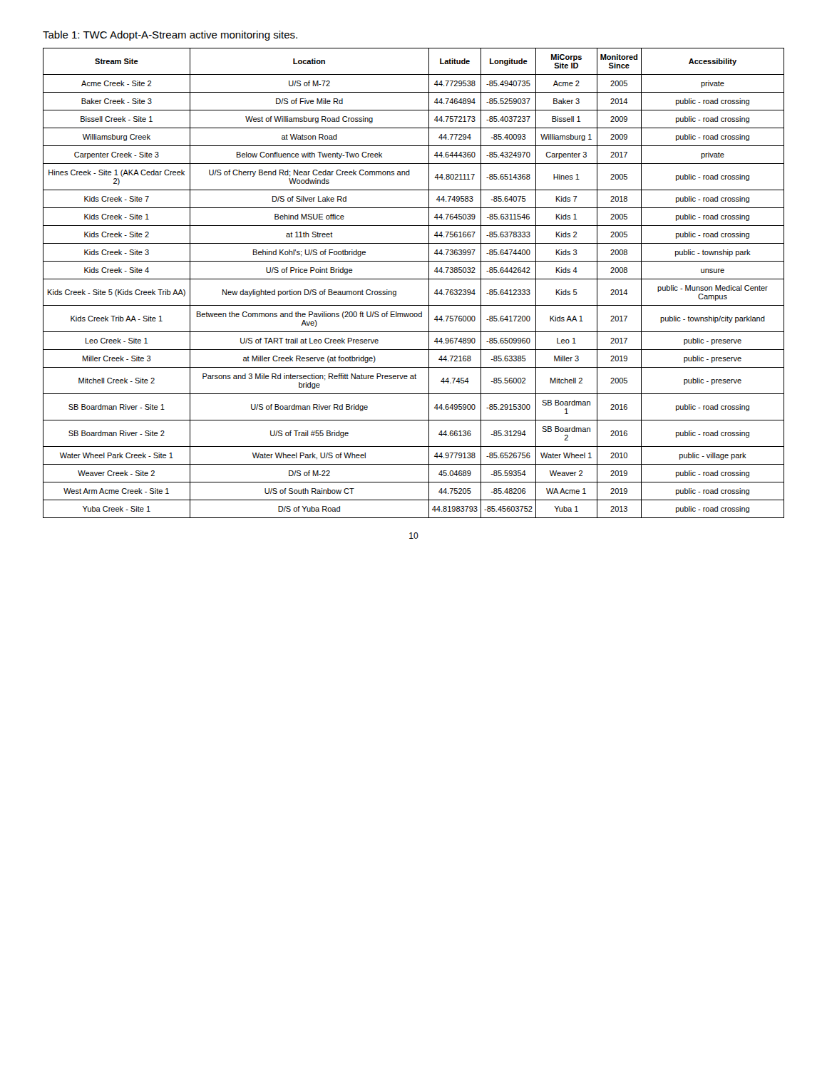Table 1: TWC Adopt-A-Stream active monitoring sites.
| Stream Site | Location | Latitude | Longitude | MiCorps Site ID | Monitored Since | Accessibility |
| --- | --- | --- | --- | --- | --- | --- |
| Acme Creek - Site 2 | U/S of M-72 | 44.7729538 | -85.4940735 | Acme 2 | 2005 | private |
| Baker Creek - Site 3 | D/S of Five Mile Rd | 44.7464894 | -85.5259037 | Baker 3 | 2014 | public - road crossing |
| Bissell Creek - Site 1 | West of Williamsburg Road Crossing | 44.7572173 | -85.4037237 | Bissell 1 | 2009 | public - road crossing |
| Williamsburg Creek | at Watson Road | 44.77294 | -85.40093 | Williamsburg 1 | 2009 | public - road crossing |
| Carpenter Creek - Site 3 | Below Confluence with Twenty-Two Creek | 44.6444360 | -85.4324970 | Carpenter 3 | 2017 | private |
| Hines Creek - Site 1 (AKA Cedar Creek 2) | U/S of Cherry Bend Rd; Near Cedar Creek Commons and Woodwinds | 44.8021117 | -85.6514368 | Hines 1 | 2005 | public - road crossing |
| Kids Creek - Site 7 | D/S of Silver Lake Rd | 44.749583 | -85.64075 | Kids 7 | 2018 | public - road crossing |
| Kids Creek - Site 1 | Behind MSUE office | 44.7645039 | -85.6311546 | Kids 1 | 2005 | public - road crossing |
| Kids Creek - Site 2 | at 11th Street | 44.7561667 | -85.6378333 | Kids 2 | 2005 | public - road crossing |
| Kids Creek - Site 3 | Behind Kohl's; U/S of Footbridge | 44.7363997 | -85.6474400 | Kids 3 | 2008 | public - township park |
| Kids Creek - Site 4 | U/S of Price Point Bridge | 44.7385032 | -85.6442642 | Kids 4 | 2008 | unsure |
| Kids Creek - Site 5 (Kids Creek Trib AA) | New daylighted portion D/S of Beaumont Crossing | 44.7632394 | -85.6412333 | Kids 5 | 2014 | public - Munson Medical Center Campus |
| Kids Creek Trib AA - Site 1 | Between the Commons and the Pavilions (200 ft U/S of Elmwood Ave) | 44.7576000 | -85.6417200 | Kids AA 1 | 2017 | public - township/city parkland |
| Leo Creek - Site 1 | U/S of TART trail at Leo Creek Preserve | 44.9674890 | -85.6509960 | Leo 1 | 2017 | public - preserve |
| Miller Creek - Site 3 | at Miller Creek Reserve (at footbridge) | 44.72168 | -85.63385 | Miller 3 | 2019 | public - preserve |
| Mitchell Creek - Site 2 | Parsons and 3 Mile Rd intersection; Reffitt Nature Preserve at bridge | 44.7454 | -85.56002 | Mitchell 2 | 2005 | public - preserve |
| SB Boardman River - Site 1 | U/S of Boardman River Rd Bridge | 44.6495900 | -85.2915300 | SB Boardman 1 | 2016 | public - road crossing |
| SB Boardman River - Site 2 | U/S of Trail #55 Bridge | 44.66136 | -85.31294 | SB Boardman 2 | 2016 | public - road crossing |
| Water Wheel Park Creek - Site 1 | Water Wheel Park, U/S of Wheel | 44.9779138 | -85.6526756 | Water Wheel 1 | 2010 | public - village park |
| Weaver Creek - Site 2 | D/S of M-22 | 45.04689 | -85.59354 | Weaver 2 | 2019 | public - road crossing |
| West Arm Acme Creek - Site 1 | U/S of South Rainbow CT | 44.75205 | -85.48206 | WA Acme 1 | 2019 | public - road crossing |
| Yuba Creek - Site 1 | D/S of Yuba Road | 44.81983793 | -85.45603752 | Yuba 1 | 2013 | public - road crossing |
10